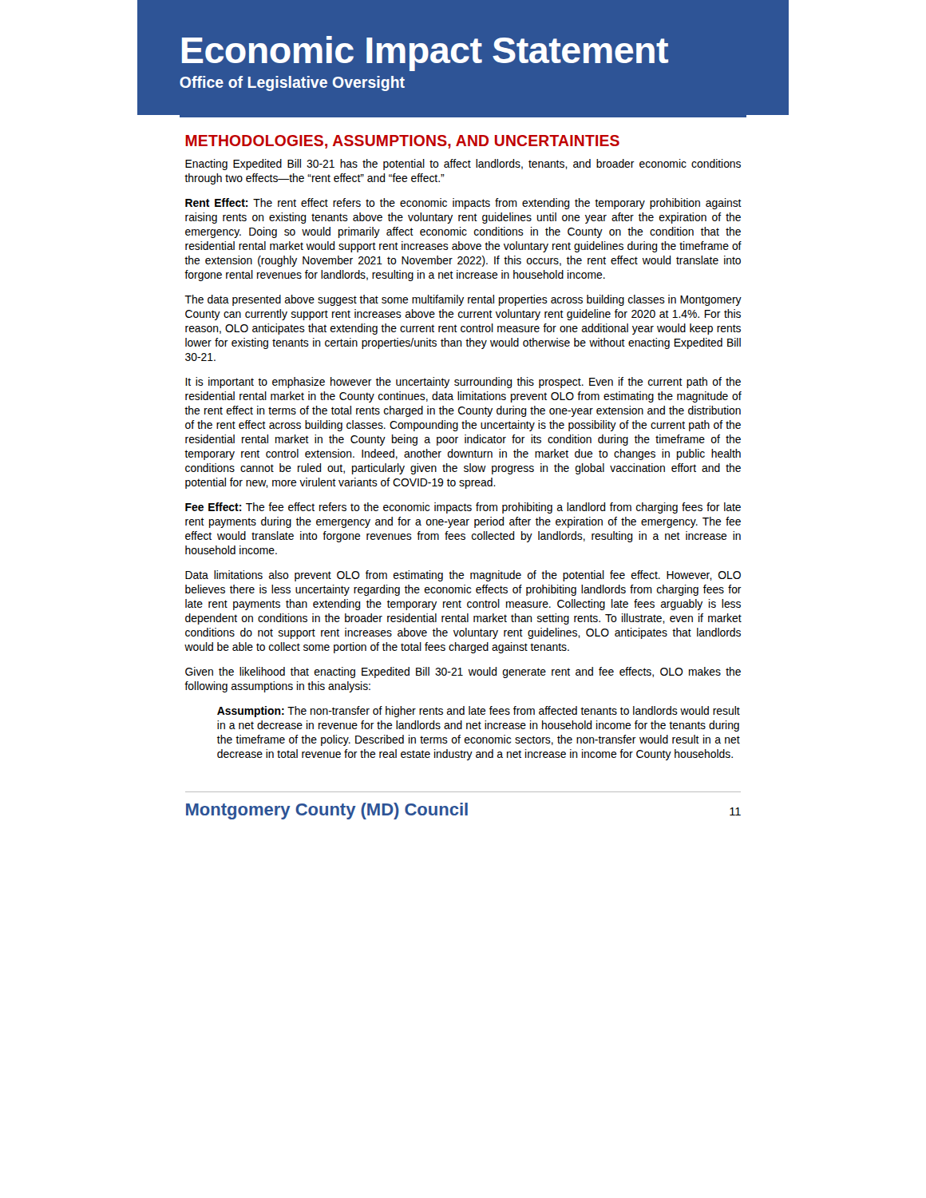Economic Impact Statement
Office of Legislative Oversight
METHODOLOGIES, ASSUMPTIONS, AND UNCERTAINTIES
Enacting Expedited Bill 30-21 has the potential to affect landlords, tenants, and broader economic conditions through two effects—the “rent effect” and “fee effect.”
Rent Effect: The rent effect refers to the economic impacts from extending the temporary prohibition against raising rents on existing tenants above the voluntary rent guidelines until one year after the expiration of the emergency. Doing so would primarily affect economic conditions in the County on the condition that the residential rental market would support rent increases above the voluntary rent guidelines during the timeframe of the extension (roughly November 2021 to November 2022). If this occurs, the rent effect would translate into forgone rental revenues for landlords, resulting in a net increase in household income.
The data presented above suggest that some multifamily rental properties across building classes in Montgomery County can currently support rent increases above the current voluntary rent guideline for 2020 at 1.4%. For this reason, OLO anticipates that extending the current rent control measure for one additional year would keep rents lower for existing tenants in certain properties/units than they would otherwise be without enacting Expedited Bill 30-21.
It is important to emphasize however the uncertainty surrounding this prospect. Even if the current path of the residential rental market in the County continues, data limitations prevent OLO from estimating the magnitude of the rent effect in terms of the total rents charged in the County during the one-year extension and the distribution of the rent effect across building classes. Compounding the uncertainty is the possibility of the current path of the residential rental market in the County being a poor indicator for its condition during the timeframe of the temporary rent control extension. Indeed, another downturn in the market due to changes in public health conditions cannot be ruled out, particularly given the slow progress in the global vaccination effort and the potential for new, more virulent variants of COVID-19 to spread.
Fee Effect: The fee effect refers to the economic impacts from prohibiting a landlord from charging fees for late rent payments during the emergency and for a one-year period after the expiration of the emergency. The fee effect would translate into forgone revenues from fees collected by landlords, resulting in a net increase in household income.
Data limitations also prevent OLO from estimating the magnitude of the potential fee effect. However, OLO believes there is less uncertainty regarding the economic effects of prohibiting landlords from charging fees for late rent payments than extending the temporary rent control measure. Collecting late fees arguably is less dependent on conditions in the broader residential rental market than setting rents. To illustrate, even if market conditions do not support rent increases above the voluntary rent guidelines, OLO anticipates that landlords would be able to collect some portion of the total fees charged against tenants.
Given the likelihood that enacting Expedited Bill 30-21 would generate rent and fee effects, OLO makes the following assumptions in this analysis:
Assumption: The non-transfer of higher rents and late fees from affected tenants to landlords would result in a net decrease in revenue for the landlords and net increase in household income for the tenants during the timeframe of the policy. Described in terms of economic sectors, the non-transfer would result in a net decrease in total revenue for the real estate industry and a net increase in income for County households.
Montgomery County (MD) Council
11